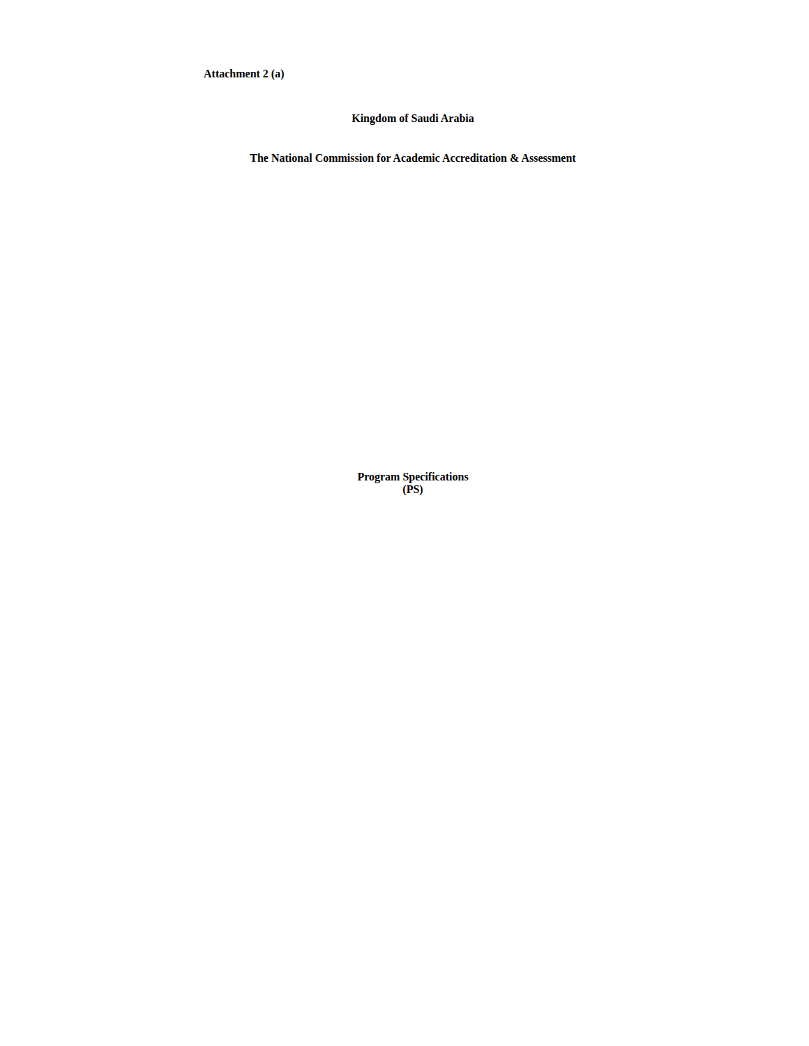Attachment 2 (a)
Kingdom of Saudi Arabia
The National Commission for Academic Accreditation & Assessment
Program Specifications (PS)